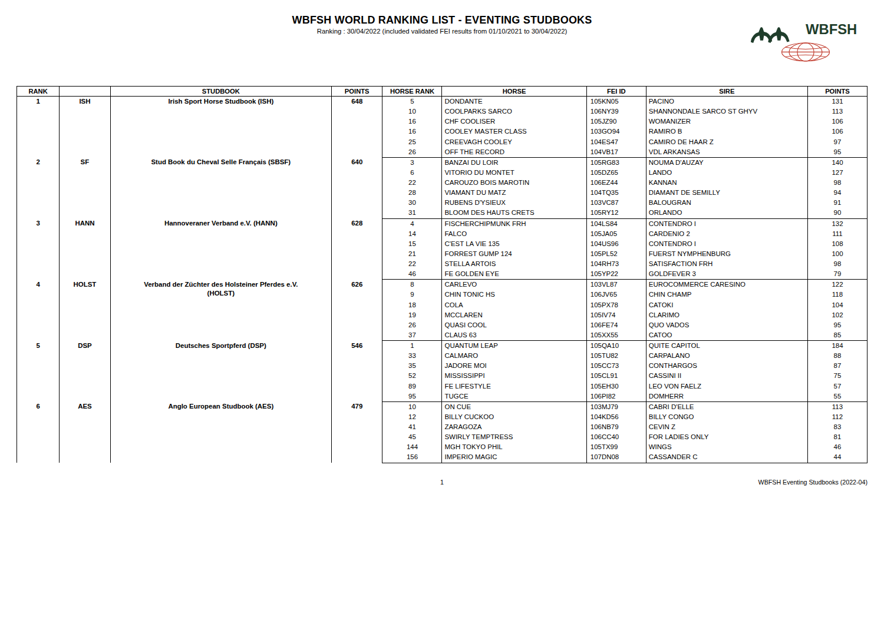WBFSH
WBFSH WORLD RANKING LIST - EVENTING STUDBOOKS
Ranking : 30/04/2022 (included validated FEI results from 01/10/2021 to 30/04/2022)
| RANK | | STUDBOOK | POINTS | HORSE RANK | HORSE | FEI ID | SIRE | POINTS |
| --- | --- | --- | --- | --- | --- | --- | --- | --- |
| 1 | ISH | Irish Sport Horse Studbook (ISH) | 648 | 5 | DONDANTE | 105KN05 | PACINO | 131 |
| 10 | COOLPARKS SARCO | 106NY39 | SHANNONDALE SARCO ST GHYV | 113 |
| 16 | CHF COOLISER | 105JZ90 | WOMANIZER | 106 |
| 16 | COOLEY MASTER CLASS | 103GO94 | RAMIRO B | 106 |
| 25 | CREEVAGH COOLEY | 104ES47 | CAMIRO DE HAAR Z | 97 |
| 26 | OFF THE RECORD | 104VB17 | VDL ARKANSAS | 95 |
| 2 | SF | Stud Book du Cheval Selle Français (SBSF) | 640 | 3 | BANZAI DU LOIR | 105RG83 | NOUMA D'AUZAY | 140 |
| 6 | VITORIO DU MONTET | 105DZ65 | LANDO | 127 |
| 22 | CAROUZO BOIS MAROTIN | 106EZ44 | KANNAN | 98 |
| 28 | VIAMANT DU MATZ | 104TQ35 | DIAMANT DE SEMILLY | 94 |
| 30 | RUBENS D'YSIEUX | 103VC87 | BALOUGRAN | 91 |
| 31 | BLOOM DES HAUTS CRETS | 105RY12 | ORLANDO | 90 |
| 3 | HANN | Hannoveraner Verband e.V. (HANN) | 628 | 4 | FISCHERCHIPMUNK FRH | 104LS84 | CONTENDRO I | 132 |
| 14 | FALCO | 105JA05 | CARDENIO 2 | 111 |
| 15 | C'EST LA VIE 135 | 104US96 | CONTENDRO I | 108 |
| 21 | FORREST GUMP 124 | 105PL52 | FUERST NYMPHENBURG | 100 |
| 22 | STELLA ARTOIS | 104RH73 | SATISFACTION FRH | 98 |
| 46 | FE GOLDEN EYE | 105YP22 | GOLDFEVER 3 | 79 |
| 4 | HOLST | Verband der Züchter des Holsteiner Pferdes e.V. (HOLST) | 626 | 8 | CARLEVO | 103VL87 | EUROCOMMERCE CARESINO | 122 |
| 9 | CHIN TONIC HS | 106JV65 | CHIN CHAMP | 118 |
| 18 | COLA | 105PX78 | CATOKI | 104 |
| 19 | MCCLAREN | 105IV74 | CLARIMO | 102 |
| 26 | QUASI COOL | 106FE74 | QUO VADOS | 95 |
| 37 | CLAUS 63 | 105XX55 | CATOO | 85 |
| 5 | DSP | Deutsches Sportpferd (DSP) | 546 | 1 | QUANTUM LEAP | 105QA10 | QUITE CAPITOL | 184 |
| 33 | CALMARO | 105TU82 | CARPALANO | 88 |
| 35 | JADORE MOI | 105CC73 | CONTHARGOS | 87 |
| 52 | MISSISSIPPI | 105CL91 | CASSINI II | 75 |
| 89 | FE LIFESTYLE | 105EH30 | LEO VON FAELZ | 57 |
| 95 | TUGCE | 106PI82 | DOMHERR | 55 |
| 6 | AES | Anglo European Studbook (AES) | 479 | 10 | ON CUE | 103MJ79 | CABRI D'ELLE | 113 |
| 12 | BILLY CUCKOO | 104KD56 | BILLY CONGO | 112 |
| 41 | ZARAGOZA | 106NB79 | CEVIN Z | 83 |
| 45 | SWIRLY TEMPTRESS | 106CC40 | FOR LADIES ONLY | 81 |
| 144 | MGH TOKYO PHIL | 105TX99 | WINGS | 46 |
| 156 | IMPERIO MAGIC | 107DN08 | CASSANDER C | 44 |
1
WBFSH Eventing Studbooks (2022-04)